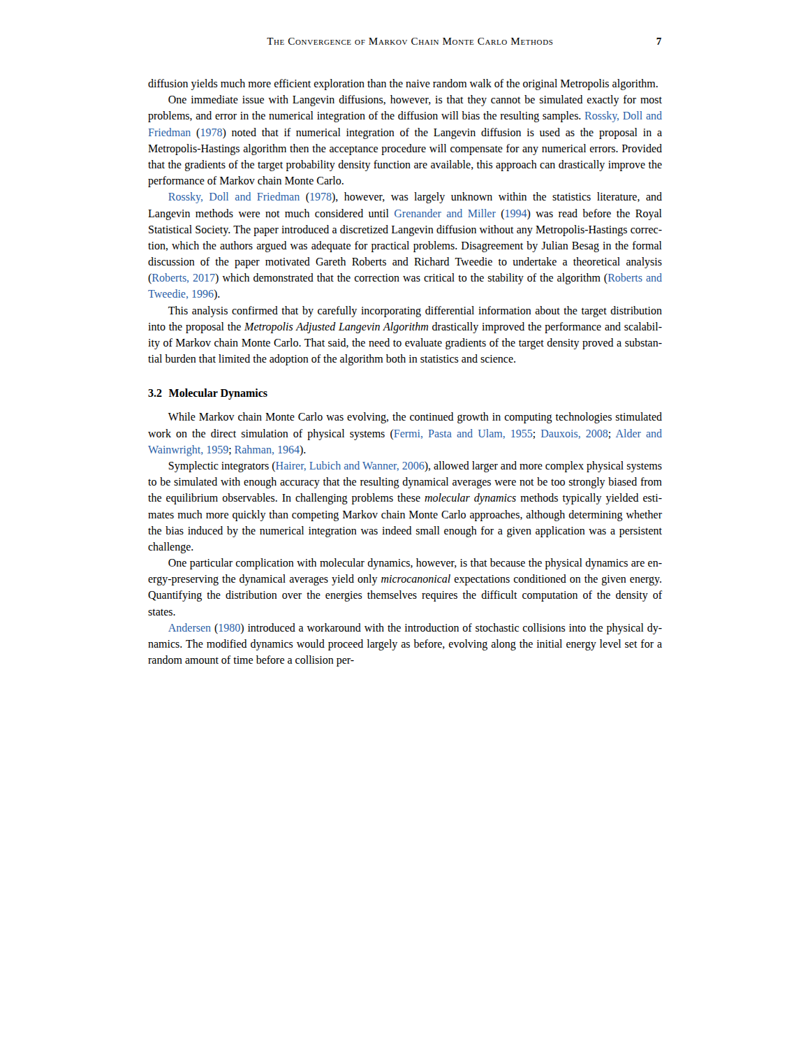The Convergence of Markov Chain Monte Carlo Methods 7
diffusion yields much more efficient exploration than the naive random walk of the original Metropolis algorithm.
One immediate issue with Langevin diffusions, however, is that they cannot be simulated exactly for most problems, and error in the numerical integration of the diffusion will bias the resulting samples. Rossky, Doll and Friedman (1978) noted that if numerical integration of the Langevin diffusion is used as the proposal in a Metropolis-Hastings algorithm then the acceptance procedure will compensate for any numerical errors. Provided that the gradients of the target probability density function are available, this approach can drastically improve the performance of Markov chain Monte Carlo.
Rossky, Doll and Friedman (1978), however, was largely unknown within the statistics literature, and Langevin methods were not much considered until Grenander and Miller (1994) was read before the Royal Statistical Society. The paper introduced a discretized Langevin diffusion without any Metropolis-Hastings correction, which the authors argued was adequate for practical problems. Disagreement by Julian Besag in the formal discussion of the paper motivated Gareth Roberts and Richard Tweedie to undertake a theoretical analysis (Roberts, 2017) which demonstrated that the correction was critical to the stability of the algorithm (Roberts and Tweedie, 1996).
This analysis confirmed that by carefully incorporating differential information about the target distribution into the proposal the Metropolis Adjusted Langevin Algorithm drastically improved the performance and scalability of Markov chain Monte Carlo. That said, the need to evaluate gradients of the target density proved a substantial burden that limited the adoption of the algorithm both in statistics and science.
3.2 Molecular Dynamics
While Markov chain Monte Carlo was evolving, the continued growth in computing technologies stimulated work on the direct simulation of physical systems (Fermi, Pasta and Ulam, 1955; Dauxois, 2008; Alder and Wainwright, 1959; Rahman, 1964).
Symplectic integrators (Hairer, Lubich and Wanner, 2006), allowed larger and more complex physical systems to be simulated with enough accuracy that the resulting dynamical averages were not be too strongly biased from the equilibrium observables. In challenging problems these molecular dynamics methods typically yielded estimates much more quickly than competing Markov chain Monte Carlo approaches, although determining whether the bias induced by the numerical integration was indeed small enough for a given application was a persistent challenge.
One particular complication with molecular dynamics, however, is that because the physical dynamics are energy-preserving the dynamical averages yield only microcanonical expectations conditioned on the given energy. Quantifying the distribution over the energies themselves requires the difficult computation of the density of states.
Andersen (1980) introduced a workaround with the introduction of stochastic collisions into the physical dynamics. The modified dynamics would proceed largely as before, evolving along the initial energy level set for a random amount of time before a collision per-